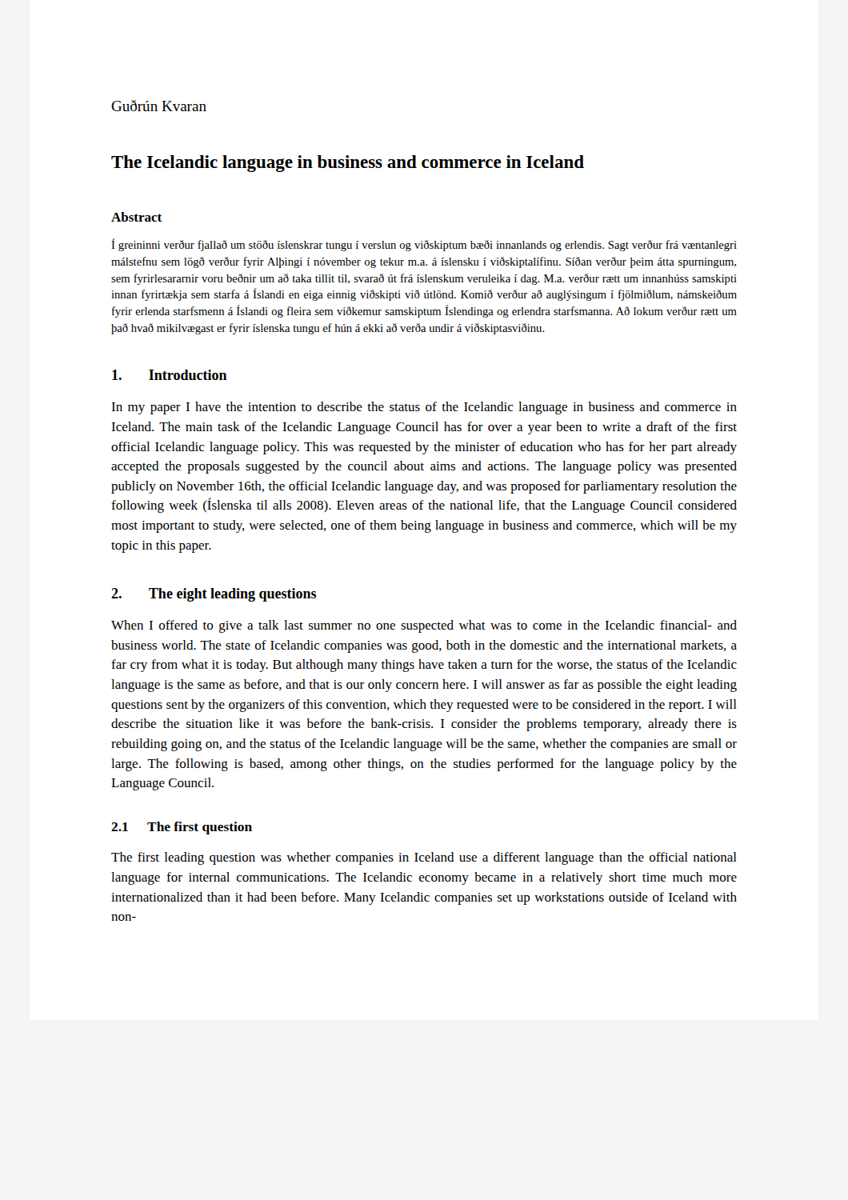Guðrún Kvaran
The Icelandic language in business and commerce in Iceland
Abstract
Í greininni verður fjallað um stöðu íslenskrar tungu í verslun og viðskiptum bæði innanlands og erlendis. Sagt verður frá væntanlegri málstefnu sem lögð verður fyrir Alþingi í nóvember og tekur m.a. á íslensku í viðskiptalífinu. Síðan verður þeim átta spurningum, sem fyrirlesararnir voru beðnir um að taka tillit til, svarað út frá íslenskum veruleika í dag. M.a. verður rætt um innanhúss samskipti innan fyrirtækja sem starfa á Íslandi en eiga einnig viðskipti við útlönd. Komið verður að auglýsingum í fjölmiðlum, námskeiðum fyrir erlenda starfsmenn á Íslandi og fleira sem viðkemur samskiptum Íslendinga og erlendra starfsmanna. Að lokum verður rætt um það hvað mikilvægast er fyrir íslenska tungu ef hún á ekki að verða undir á viðskiptasviðinu.
1. Introduction
In my paper I have the intention to describe the status of the Icelandic language in business and commerce in Iceland. The main task of the Icelandic Language Council has for over a year been to write a draft of the first official Icelandic language policy. This was requested by the minister of education who has for her part already accepted the proposals suggested by the council about aims and actions. The language policy was presented publicly on November 16th, the official Icelandic language day, and was proposed for parliamentary resolution the following week (Íslenska til alls 2008). Eleven areas of the national life, that the Language Council considered most important to study, were selected, one of them being language in business and commerce, which will be my topic in this paper.
2. The eight leading questions
When I offered to give a talk last summer no one suspected what was to come in the Icelandic financial- and business world. The state of Icelandic companies was good, both in the domestic and the international markets, a far cry from what it is today. But although many things have taken a turn for the worse, the status of the Icelandic language is the same as before, and that is our only concern here. I will answer as far as possible the eight leading questions sent by the organizers of this convention, which they requested were to be considered in the report. I will describe the situation like it was before the bank-crisis. I consider the problems temporary, already there is rebuilding going on, and the status of the Icelandic language will be the same, whether the companies are small or large. The following is based, among other things, on the studies performed for the language policy by the Language Council.
2.1 The first question
The first leading question was whether companies in Iceland use a different language than the official national language for internal communications. The Icelandic economy became in a relatively short time much more internationalized than it had been before. Many Icelandic companies set up workstations outside of Iceland with non-